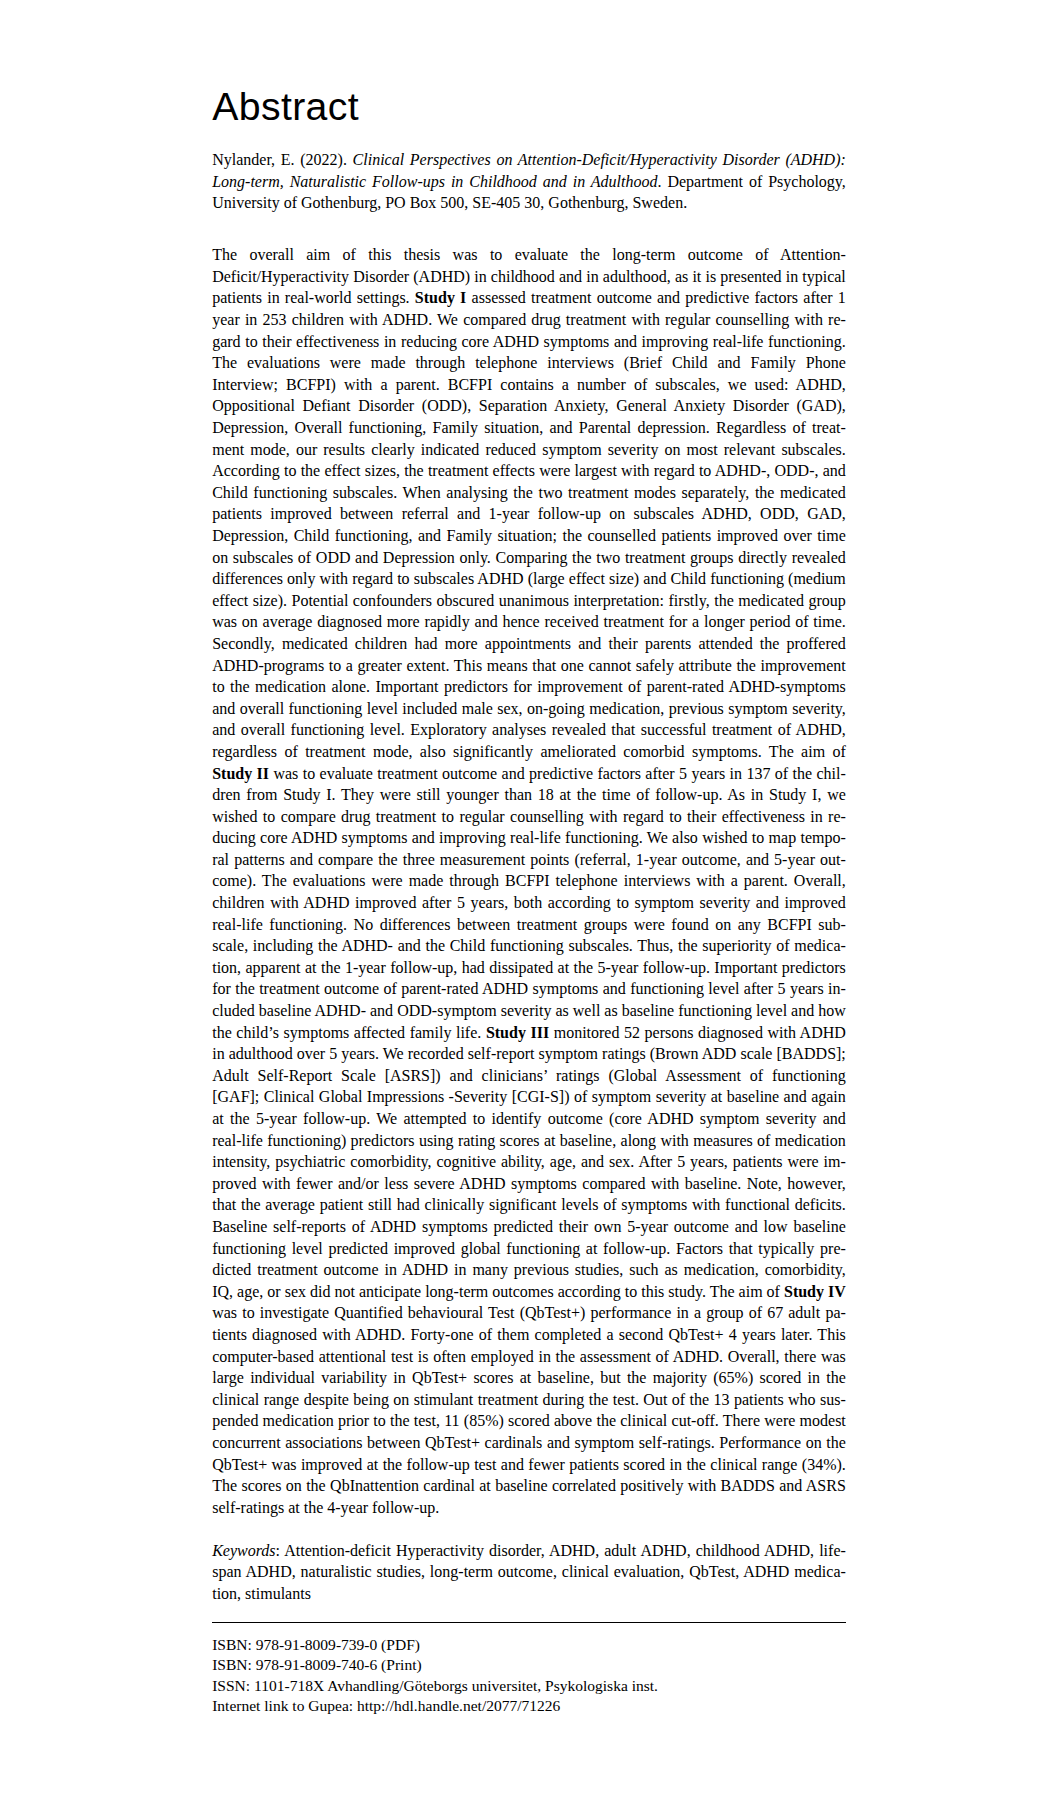Abstract
Nylander, E. (2022). Clinical Perspectives on Attention-Deficit/Hyperactivity Disorder (ADHD): Long-term, Naturalistic Follow-ups in Childhood and in Adulthood. Department of Psychology, University of Gothenburg, PO Box 500, SE-405 30, Gothenburg, Sweden.
The overall aim of this thesis was to evaluate the long-term outcome of Attention-Deficit/Hyperactivity Disorder (ADHD) in childhood and in adulthood, as it is presented in typical patients in real-world settings. Study I assessed treatment outcome and predictive factors after 1 year in 253 children with ADHD. We compared drug treatment with regular counselling with regard to their effectiveness in reducing core ADHD symptoms and improving real-life functioning. The evaluations were made through telephone interviews (Brief Child and Family Phone Interview; BCFPI) with a parent. BCFPI contains a number of subscales, we used: ADHD, Oppositional Defiant Disorder (ODD), Separation Anxiety, General Anxiety Disorder (GAD), Depression, Overall functioning, Family situation, and Parental depression. Regardless of treatment mode, our results clearly indicated reduced symptom severity on most relevant subscales. According to the effect sizes, the treatment effects were largest with regard to ADHD-, ODD-, and Child functioning subscales. When analysing the two treatment modes separately, the medicated patients improved between referral and 1-year follow-up on subscales ADHD, ODD, GAD, Depression, Child functioning, and Family situation; the counselled patients improved over time on subscales of ODD and Depression only. Comparing the two treatment groups directly revealed differences only with regard to subscales ADHD (large effect size) and Child functioning (medium effect size). Potential confounders obscured unanimous interpretation: firstly, the medicated group was on average diagnosed more rapidly and hence received treatment for a longer period of time. Secondly, medicated children had more appointments and their parents attended the proffered ADHD-programs to a greater extent. This means that one cannot safely attribute the improvement to the medication alone. Important predictors for improvement of parent-rated ADHD-symptoms and overall functioning level included male sex, on-going medication, previous symptom severity, and overall functioning level. Exploratory analyses revealed that successful treatment of ADHD, regardless of treatment mode, also significantly ameliorated comorbid symptoms. The aim of Study II was to evaluate treatment outcome and predictive factors after 5 years in 137 of the children from Study I. They were still younger than 18 at the time of follow-up. As in Study I, we wished to compare drug treatment to regular counselling with regard to their effectiveness in reducing core ADHD symptoms and improving real-life functioning. We also wished to map temporal patterns and compare the three measurement points (referral, 1-year outcome, and 5-year outcome). The evaluations were made through BCFPI telephone interviews with a parent. Overall, children with ADHD improved after 5 years, both according to symptom severity and improved real-life functioning. No differences between treatment groups were found on any BCFPI subscale, including the ADHD- and the Child functioning subscales. Thus, the superiority of medication, apparent at the 1-year follow-up, had dissipated at the 5-year follow-up. Important predictors for the treatment outcome of parent-rated ADHD symptoms and functioning level after 5 years included baseline ADHD- and ODD-symptom severity as well as baseline functioning level and how the child’s symptoms affected family life. Study III monitored 52 persons diagnosed with ADHD in adulthood over 5 years. We recorded self-report symptom ratings (Brown ADD scale [BADDS]; Adult Self-Report Scale [ASRS]) and clinicians’ ratings (Global Assessment of functioning [GAF]; Clinical Global Impressions -Severity [CGI-S]) of symptom severity at baseline and again at the 5-year follow-up. We attempted to identify outcome (core ADHD symptom severity and real-life functioning) predictors using rating scores at baseline, along with measures of medication intensity, psychiatric comorbidity, cognitive ability, age, and sex. After 5 years, patients were improved with fewer and/or less severe ADHD symptoms compared with baseline. Note, however, that the average patient still had clinically significant levels of symptoms with functional deficits. Baseline self-reports of ADHD symptoms predicted their own 5-year outcome and low baseline functioning level predicted improved global functioning at follow-up. Factors that typically predicted treatment outcome in ADHD in many previous studies, such as medication, comorbidity, IQ, age, or sex did not anticipate long-term outcomes according to this study. The aim of Study IV was to investigate Quantified behavioural Test (QbTest+) performance in a group of 67 adult patients diagnosed with ADHD. Forty-one of them completed a second QbTest+ 4 years later. This computer-based attentional test is often employed in the assessment of ADHD. Overall, there was large individual variability in QbTest+ scores at baseline, but the majority (65%) scored in the clinical range despite being on stimulant treatment during the test. Out of the 13 patients who suspended medication prior to the test, 11 (85%) scored above the clinical cut-off. There were modest concurrent associations between QbTest+ cardinals and symptom self-ratings. Performance on the QbTest+ was improved at the follow-up test and fewer patients scored in the clinical range (34%). The scores on the QbInattention cardinal at baseline correlated positively with BADDS and ASRS self-ratings at the 4-year follow-up.
Keywords: Attention-deficit Hyperactivity disorder, ADHD, adult ADHD, childhood ADHD, lifespan ADHD, naturalistic studies, long-term outcome, clinical evaluation, QbTest, ADHD medication, stimulants
ISBN: 978-91-8009-739-0 (PDF)
ISBN: 978-91-8009-740-6 (Print)
ISSN: 1101-718X Avhandling/Göteborgs universitet, Psykologiska inst.
Internet link to Gupea: http://hdl.handle.net/2077/71226